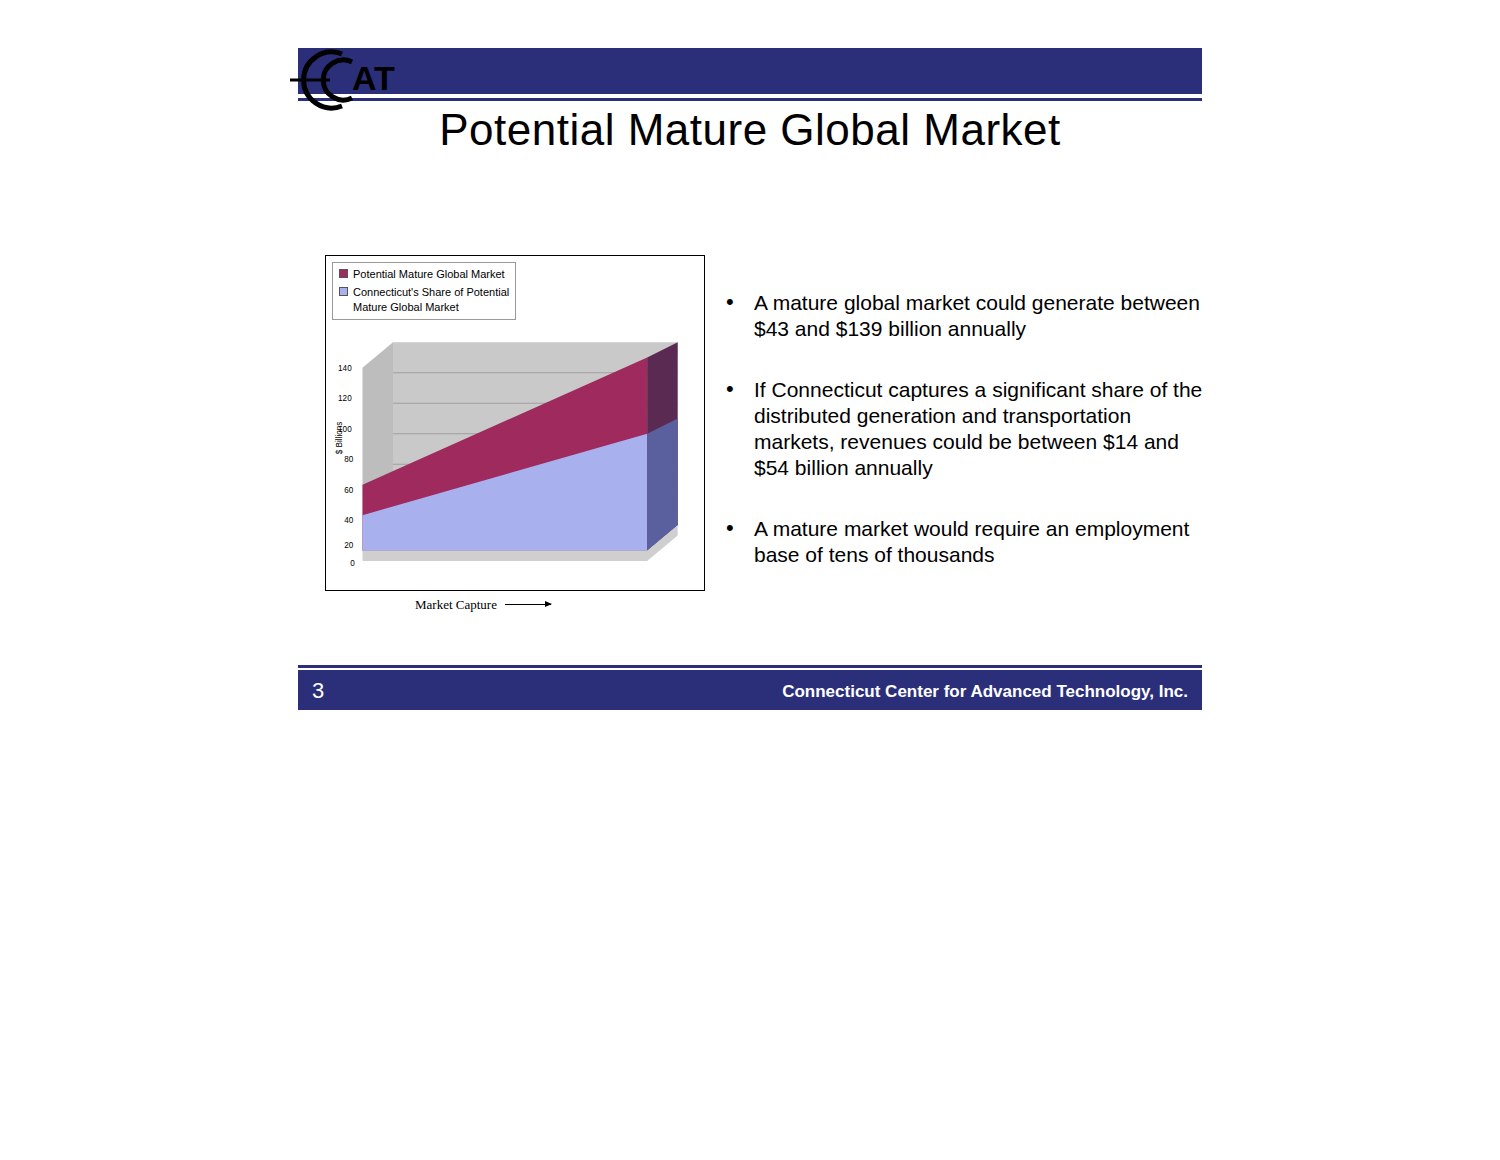AT
Potential Mature Global Market
Potential Mature Global Market
Connecticut's Share of Potential
Mature Global Market
140 120 100 80 60 40 20 0 $ Billions
Market Capture
A mature global market could generate between $43 and $139 billion annually
If Connecticut captures a significant share of the distributed generation and transportation markets, revenues could be between $14 and $54 billion annually
A mature market would require an employment base of tens of thousands
3
Connecticut Center for Advanced Technology, Inc.